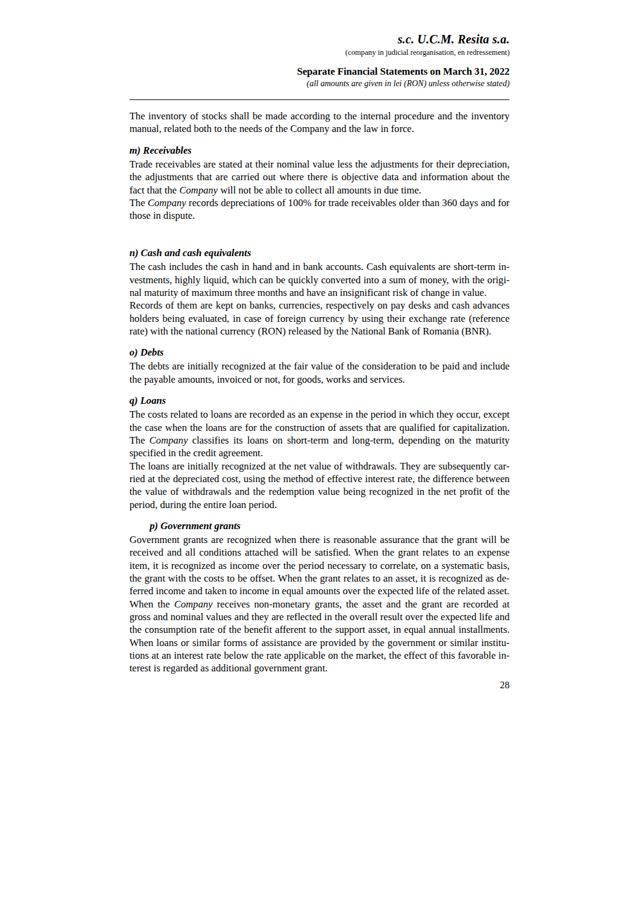s.c. U.C.M. Resita s.a.
(company in judicial reorganisation, en redressement)
Separate Financial Statements on March 31, 2022
(all amounts are given in lei (RON) unless otherwise stated)
The inventory of stocks shall be made according to the internal procedure and the inventory manual, related both to the needs of the Company and the law in force.
m) Receivables
Trade receivables are stated at their nominal value less the adjustments for their depreciation, the adjustments that are carried out where there is objective data and information about the fact that the Company will not be able to collect all amounts in due time.
The Company records depreciations of 100% for trade receivables older than 360 days and for those in dispute.
n) Cash and cash equivalents
The cash includes the cash in hand and in bank accounts. Cash equivalents are short-term investments, highly liquid, which can be quickly converted into a sum of money, with the original maturity of maximum three months and have an insignificant risk of change in value.
Records of them are kept on banks, currencies, respectively on pay desks and cash advances holders being evaluated, in case of foreign currency by using their exchange rate (reference rate) with the national currency (RON) released by the National Bank of Romania (BNR).
o) Debts
The debts are initially recognized at the fair value of the consideration to be paid and include the payable amounts, invoiced or not, for goods, works and services.
q) Loans
The costs related to loans are recorded as an expense in the period in which they occur, except the case when the loans are for the construction of assets that are qualified for capitalization. The Company classifies its loans on short-term and long-term, depending on the maturity specified in the credit agreement.
The loans are initially recognized at the net value of withdrawals. They are subsequently carried at the depreciated cost, using the method of effective interest rate, the difference between the value of withdrawals and the redemption value being recognized in the net profit of the period, during the entire loan period.
p) Government grants
Government grants are recognized when there is reasonable assurance that the grant will be received and all conditions attached will be satisfied. When the grant relates to an expense item, it is recognized as income over the period necessary to correlate, on a systematic basis, the grant with the costs to be offset. When the grant relates to an asset, it is recognized as deferred income and taken to income in equal amounts over the expected life of the related asset.
When the Company receives non-monetary grants, the asset and the grant are recorded at gross and nominal values and they are reflected in the overall result over the expected life and the consumption rate of the benefit afferent to the support asset, in equal annual installments. When loans or similar forms of assistance are provided by the government or similar institutions at an interest rate below the rate applicable on the market, the effect of this favorable interest is regarded as additional government grant.
28